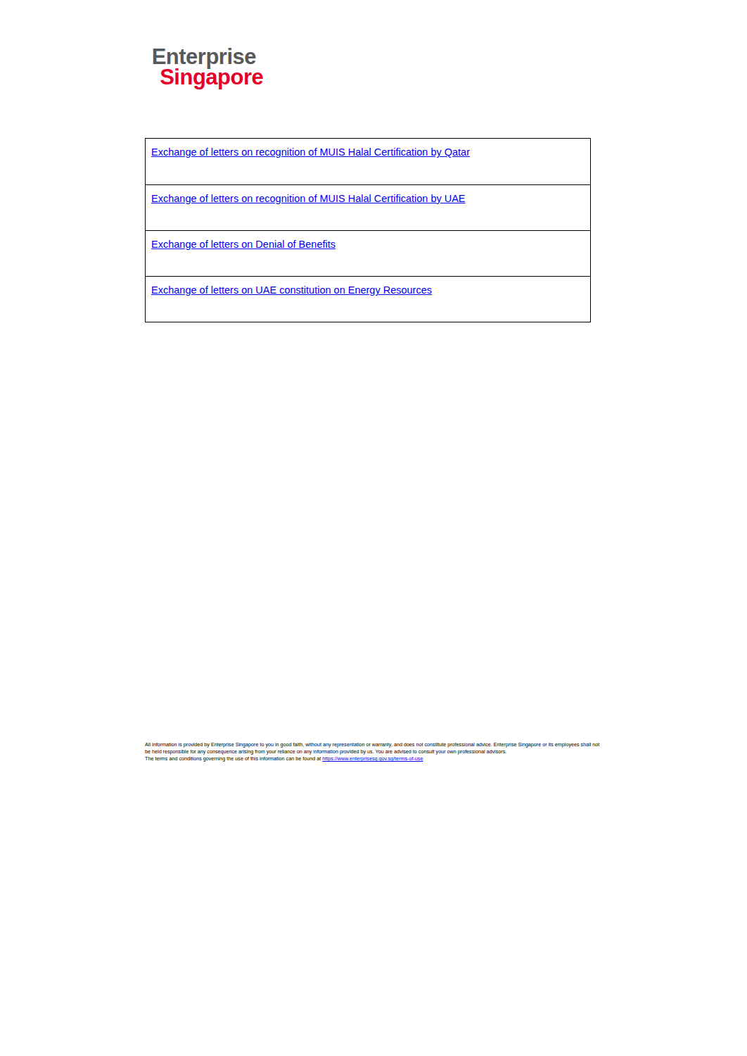Enterprise
Singapore
| Exchange of letters on recognition of MUIS Halal Certification by Qatar |
| Exchange of letters on recognition of MUIS Halal Certification by UAE |
| Exchange of letters on Denial of Benefits |
| Exchange of letters on UAE constitution on Energy Resources |
All information is provided by Enterprise Singapore to you in good faith, without any representation or warranty, and does not constitute professional advice. Enterprise Singapore or its employees shall not be held responsible for any consequence arising from your reliance on any information provided by us. You are advised to consult your own professional advisors.
The terms and conditions governing the use of this information can be found at https://www.enterprisesg.gov.sg/terms-of-use